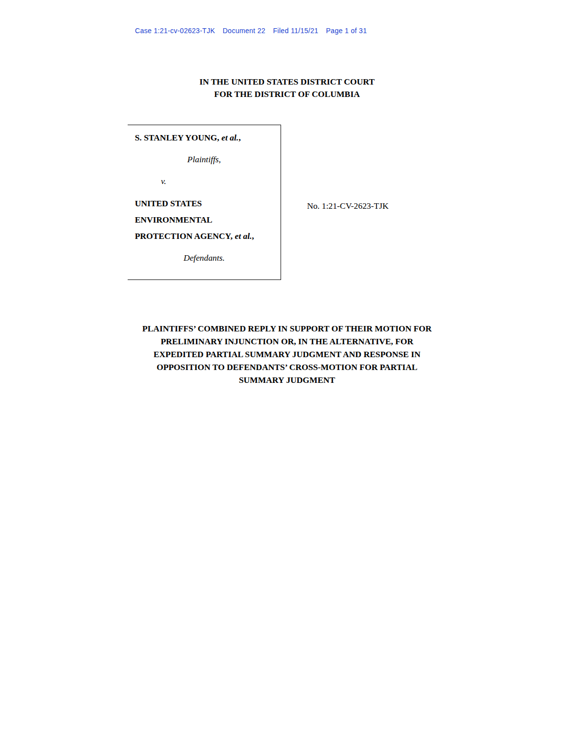Case 1:21-cv-02623-TJK Document 22 Filed 11/15/21 Page 1 of 31
IN THE UNITED STATES DISTRICT COURT
FOR THE DISTRICT OF COLUMBIA
| S. Stanley Young, et al. , Plaintiffs, v. United States Environmental Protection Agency, et al. , Defendants. | No. 1:21-CV-2623-TJK |
Plaintiffs’ Combined Reply in Support of Their Motion for Preliminary Injunction or, in the Alternative, for Expedited Partial Summary Judgment and Response in Opposition to Defendants’ Cross-Motion for Partial Summary Judgment